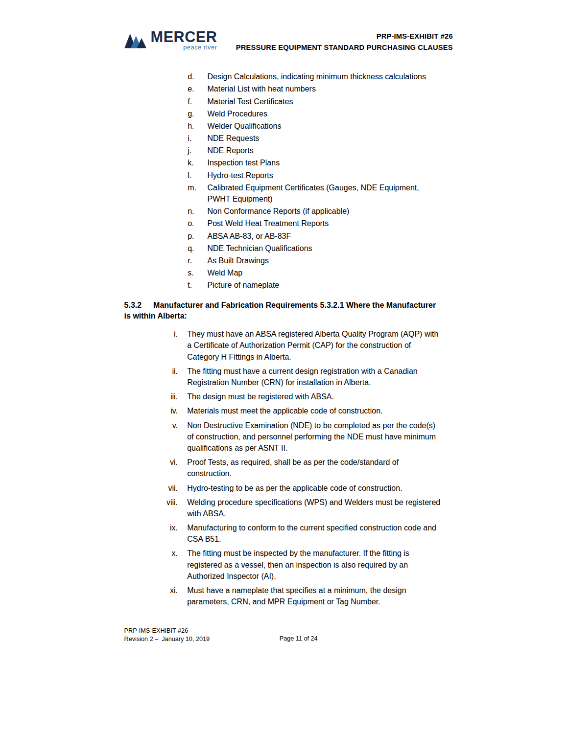MERCER
peace river
PRP-IMS-EXHIBIT #26
PRESSURE EQUIPMENT STANDARD PURCHASING CLAUSES
d. Design Calculations, indicating minimum thickness calculations
e. Material List with heat numbers
f. Material Test Certificates
g. Weld Procedures
h. Welder Qualifications
i. NDE Requests
j. NDE Reports
k. Inspection test Plans
l. Hydro-test Reports
m. Calibrated Equipment Certificates (Gauges, NDE Equipment, PWHT Equipment)
n. Non Conformance Reports (if applicable)
o. Post Weld Heat Treatment Reports
p. ABSA AB-83, or AB-83F
q. NDE Technician Qualifications
r. As Built Drawings
s. Weld Map
t. Picture of nameplate
5.3.2 Manufacturer and Fabrication Requirements 5.3.2.1 Where the Manufacturer is within Alberta:
i. They must have an ABSA registered Alberta Quality Program (AQP) with a Certificate of Authorization Permit (CAP) for the construction of Category H Fittings in Alberta.
ii. The fitting must have a current design registration with a Canadian Registration Number (CRN) for installation in Alberta.
iii. The design must be registered with ABSA.
iv. Materials must meet the applicable code of construction.
v. Non Destructive Examination (NDE) to be completed as per the code(s) of construction, and personnel performing the NDE must have minimum qualifications as per ASNT II.
vi. Proof Tests, as required, shall be as per the code/standard of construction.
vii. Hydro-testing to be as per the applicable code of construction.
viii. Welding procedure specifications (WPS) and Welders must be registered with ABSA.
ix. Manufacturing to conform to the current specified construction code and CSA B51.
x. The fitting must be inspected by the manufacturer. If the fitting is registered as a vessel, then an inspection is also required by an Authorized Inspector (AI).
xi. Must have a nameplate that specifies at a minimum, the design parameters, CRN, and MPR Equipment or Tag Number.
PRP-IMS-EXHIBIT #26
Revision 2 – January 10, 2019
Page 11 of 24